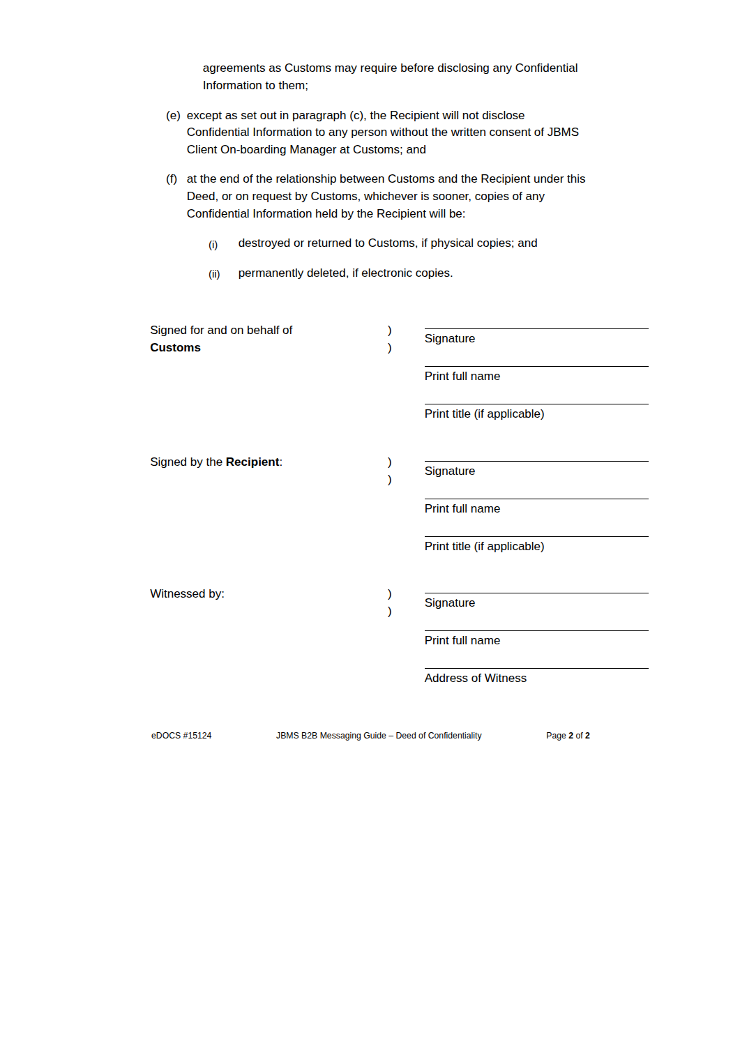agreements as Customs may require before disclosing any Confidential Information to them;
(e)
except as set out in paragraph (c), the Recipient will not disclose Confidential Information to any person without the written consent of JBMS Client On-boarding Manager at Customs; and
(f)
at the end of the relationship between Customs and the Recipient under this Deed, or on request by Customs, whichever is sooner, copies of any Confidential Information held by the Recipient will be:
(i)
destroyed or returned to Customs, if physical copies; and
(ii)
permanently deleted, if electronic copies.
Signed for and on behalf of
Customs
)
)
Signature
Print full name
Print title (if applicable)
Signed by the Recipient:
)
)
Signature
Print full name
Print title (if applicable)
Witnessed by:
)
)
Signature
Print full name
Address of Witness
eDOCS #15124
JBMS B2B Messaging Guide – Deed of Confidentiality
Page 2 of 2